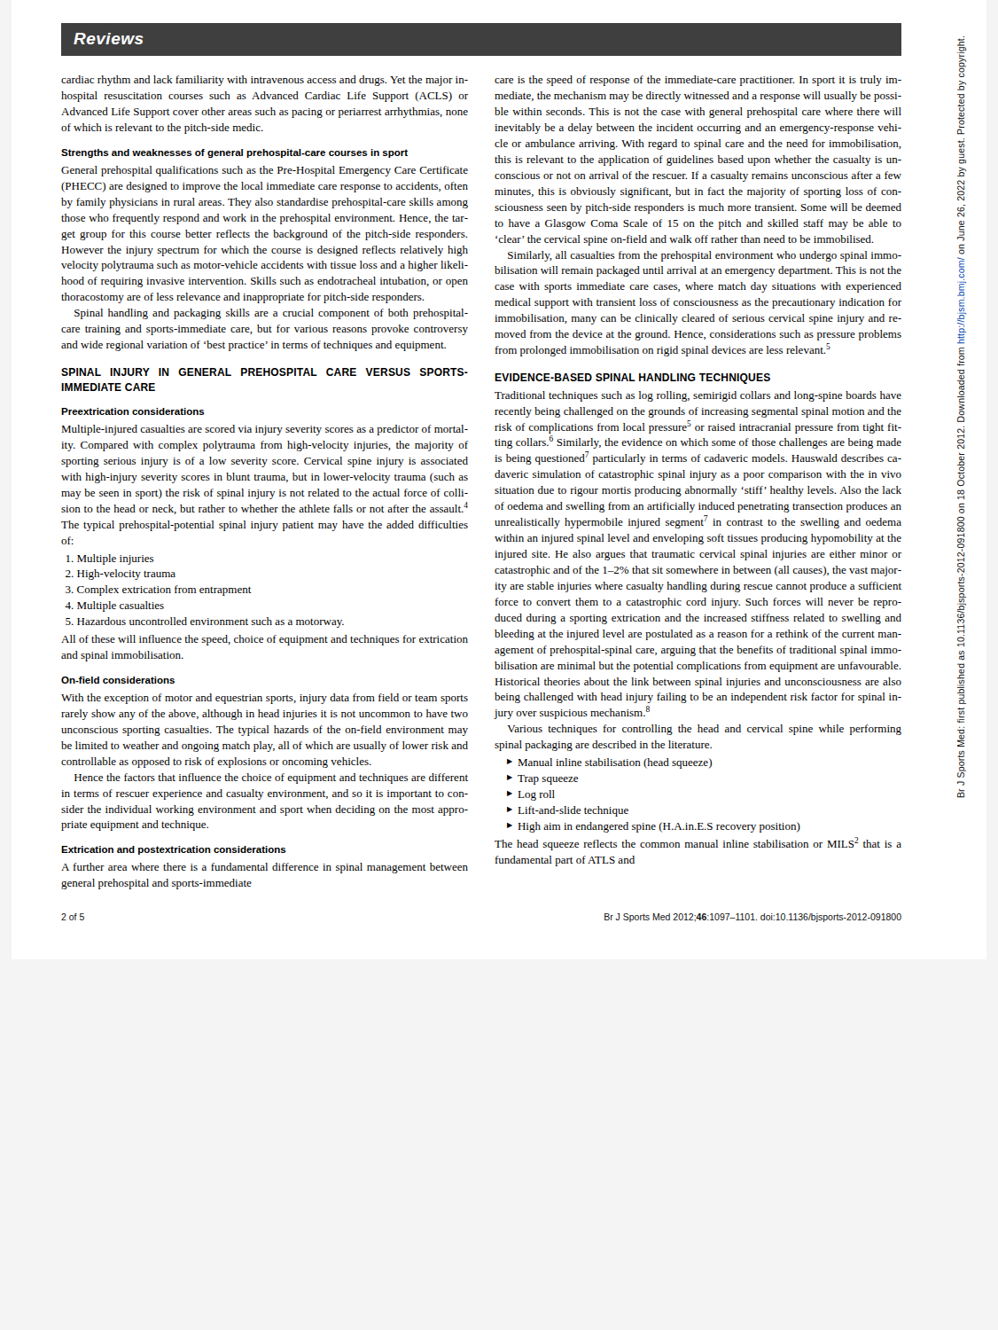Reviews
Br J Sports Med: first published as 10.1136/bjsports-2012-091800 on 18 October 2012. Downloaded from http://bjsm.bmj.com/ on June 26, 2022 by guest. Protected by copyright.
cardiac rhythm and lack familiarity with intravenous access and drugs. Yet the major in-hospital resuscitation courses such as Advanced Cardiac Life Support (ACLS) or Advanced Life Support cover other areas such as pacing or periarrest arrhythmias, none of which is relevant to the pitch-side medic.
Strengths and weaknesses of general prehospital-care courses in sport
General prehospital qualifications such as the Pre-Hospital Emergency Care Certificate (PHECC) are designed to improve the local immediate care response to accidents, often by family physicians in rural areas. They also standardise prehospital-care skills among those who frequently respond and work in the prehospital environment. Hence, the target group for this course better reflects the background of the pitch-side responders. However the injury spectrum for which the course is designed reflects relatively high velocity polytrauma such as motor-vehicle accidents with tissue loss and a higher likelihood of requiring invasive intervention. Skills such as endotracheal intubation, or open thoracostomy are of less relevance and inappropriate for pitch-side responders.
Spinal handling and packaging skills are a crucial component of both prehospital-care training and sports-immediate care, but for various reasons provoke controversy and wide regional variation of ‘best practice’ in terms of techniques and equipment.
Spinal injury in general prehospital care versus sports-immediate care
Preextrication considerations
Multiple-injured casualties are scored via injury severity scores as a predictor of mortality. Compared with complex polytrauma from high-velocity injuries, the majority of sporting serious injury is of a low severity score. Cervical spine injury is associated with high-injury severity scores in blunt trauma, but in lower-velocity trauma (such as may be seen in sport) the risk of spinal injury is not related to the actual force of collision to the head or neck, but rather to whether the athlete falls or not after the assault.4 The typical prehospital-potential spinal injury patient may have the added difficulties of:
Multiple injuries
High-velocity trauma
Complex extrication from entrapment
Multiple casualties
Hazardous uncontrolled environment such as a motorway.
All of these will influence the speed, choice of equipment and techniques for extrication and spinal immobilisation.
On-field considerations
With the exception of motor and equestrian sports, injury data from field or team sports rarely show any of the above, although in head injuries it is not uncommon to have two unconscious sporting casualties. The typical hazards of the on-field environment may be limited to weather and ongoing match play, all of which are usually of lower risk and controllable as opposed to risk of explosions or oncoming vehicles.
Hence the factors that influence the choice of equipment and techniques are different in terms of rescuer experience and casualty environment, and so it is important to consider the individual working environment and sport when deciding on the most appropriate equipment and technique.
Extrication and postextrication considerations
A further area where there is a fundamental difference in spinal management between general prehospital and sports-immediate
care is the speed of response of the immediate-care practitioner. In sport it is truly immediate, the mechanism may be directly witnessed and a response will usually be possible within seconds. This is not the case with general prehospital care where there will inevitably be a delay between the incident occurring and an emergency-response vehicle or ambulance arriving. With regard to spinal care and the need for immobilisation, this is relevant to the application of guidelines based upon whether the casualty is unconscious or not on arrival of the rescuer. If a casualty remains unconscious after a few minutes, this is obviously significant, but in fact the majority of sporting loss of consciousness seen by pitch-side responders is much more transient. Some will be deemed to have a Glasgow Coma Scale of 15 on the pitch and skilled staff may be able to ‘clear’ the cervical spine on-field and walk off rather than need to be immobilised.
Similarly, all casualties from the prehospital environment who undergo spinal immobilisation will remain packaged until arrival at an emergency department. This is not the case with sports immediate care cases, where match day situations with experienced medical support with transient loss of consciousness as the precautionary indication for immobilisation, many can be clinically cleared of serious cervical spine injury and removed from the device at the ground. Hence, considerations such as pressure problems from prolonged immobilisation on rigid spinal devices are less relevant.5
Evidence-based spinal handling techniques
Traditional techniques such as log rolling, semirigid collars and long-spine boards have recently being challenged on the grounds of increasing segmental spinal motion and the risk of complications from local pressure5 or raised intracranial pressure from tight fitting collars.6 Similarly, the evidence on which some of those challenges are being made is being questioned7 particularly in terms of cadaveric models. Hauswald describes cadaveric simulation of catastrophic spinal injury as a poor comparison with the in vivo situation due to rigour mortis producing abnormally ‘stiff’ healthy levels. Also the lack of oedema and swelling from an artificially induced penetrating transection produces an unrealistically hypermobile injured segment7 in contrast to the swelling and oedema within an injured spinal level and enveloping soft tissues producing hypomobility at the injured site. He also argues that traumatic cervical spinal injuries are either minor or catastrophic and of the 1–2% that sit somewhere in between (all causes), the vast majority are stable injuries where casualty handling during rescue cannot produce a sufficient force to convert them to a catastrophic cord injury. Such forces will never be reproduced during a sporting extrication and the increased stiffness related to swelling and bleeding at the injured level are postulated as a reason for a rethink of the current management of prehospital-spinal care, arguing that the benefits of traditional spinal immobilisation are minimal but the potential complications from equipment are unfavourable. Historical theories about the link between spinal injuries and unconsciousness are also being challenged with head injury failing to be an independent risk factor for spinal injury over suspicious mechanism.8
Various techniques for controlling the head and cervical spine while performing spinal packaging are described in the literature.
Manual inline stabilisation (head squeeze)
Trap squeeze
Log roll
Lift-and-slide technique
High aim in endangered spine (H.A.in.E.S recovery position)
The head squeeze reflects the common manual inline stabilisation or MILS2 that is a fundamental part of ATLS and
2 of 5
Br J Sports Med 2012;46:1097–1101. doi:10.1136/bjsports-2012-091800